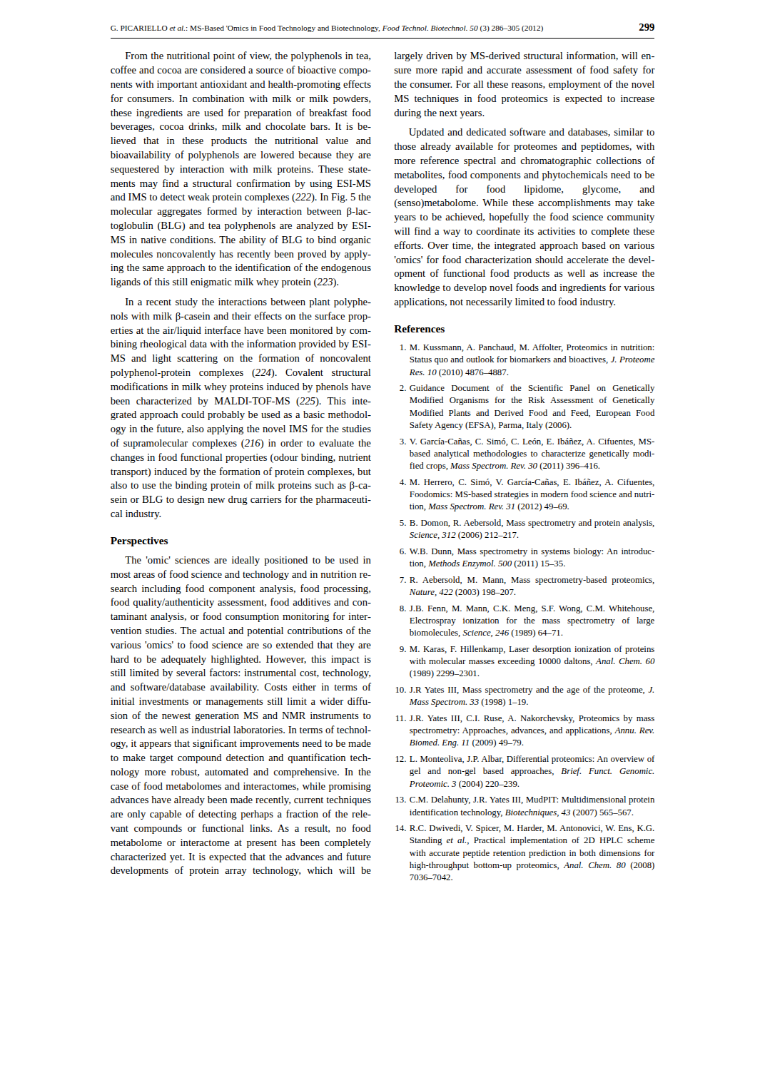G. PICARIELLO et al.: MS-Based 'Omics in Food Technology and Biotechnology, Food Technol. Biotechnol. 50 (3) 286–305 (2012) 299
From the nutritional point of view, the polyphenols in tea, coffee and cocoa are considered a source of bioactive components with important antioxidant and health-promoting effects for consumers. In combination with milk or milk powders, these ingredients are used for preparation of breakfast food beverages, cocoa drinks, milk and chocolate bars. It is believed that in these products the nutritional value and bioavailability of polyphenols are lowered because they are sequestered by interaction with milk proteins. These statements may find a structural confirmation by using ESI-MS and IMS to detect weak protein complexes (222). In Fig. 5 the molecular aggregates formed by interaction between β-lactoglobulin (BLG) and tea polyphenols are analyzed by ESI-MS in native conditions. The ability of BLG to bind organic molecules noncovalently has recently been proved by applying the same approach to the identification of the endogenous ligands of this still enigmatic milk whey protein (223).
In a recent study the interactions between plant polyphenols with milk β-casein and their effects on the surface properties at the air/liquid interface have been monitored by combining rheological data with the information provided by ESI-MS and light scattering on the formation of noncovalent polyphenol-protein complexes (224). Covalent structural modifications in milk whey proteins induced by phenols have been characterized by MALDI-TOF-MS (225). This integrated approach could probably be used as a basic methodology in the future, also applying the novel IMS for the studies of supramolecular complexes (216) in order to evaluate the changes in food functional properties (odour binding, nutrient transport) induced by the formation of protein complexes, but also to use the binding protein of milk proteins such as β-casein or BLG to design new drug carriers for the pharmaceutical industry.
Perspectives
The 'omic' sciences are ideally positioned to be used in most areas of food science and technology and in nutrition research including food component analysis, food processing, food quality/authenticity assessment, food additives and contaminant analysis, or food consumption monitoring for intervention studies. The actual and potential contributions of the various 'omics' to food science are so extended that they are hard to be adequately highlighted. However, this impact is still limited by several factors: instrumental cost, technology, and software/database availability. Costs either in terms of initial investments or managements still limit a wider diffusion of the newest generation MS and NMR instruments to research as well as industrial laboratories. In terms of technology, it appears that significant improvements need to be made to make target compound detection and quantification technology more robust, automated and comprehensive. In the case of food metabolomes and interactomes, while promising advances have already been made recently, current techniques are only capable of detecting perhaps a fraction of the relevant compounds or functional links. As a result, no food metabolome or interactome at present has been completely characterized yet. It is expected that the advances and future developments of protein array technology, which will be largely driven by MS-derived structural information, will ensure more rapid and accurate assessment of food safety for the consumer. For all these reasons, employment of the novel MS techniques in food proteomics is expected to increase during the next years.
Updated and dedicated software and databases, similar to those already available for proteomes and peptidomes, with more reference spectral and chromatographic collections of metabolites, food components and phytochemicals need to be developed for food lipidome, glycome, and (senso)metabolome. While these accomplishments may take years to be achieved, hopefully the food science community will find a way to coordinate its activities to complete these efforts. Over time, the integrated approach based on various 'omics' for food characterization should accelerate the development of functional food products as well as increase the knowledge to develop novel foods and ingredients for various applications, not necessarily limited to food industry.
References
M. Kussmann, A. Panchaud, M. Affolter, Proteomics in nutrition: Status quo and outlook for biomarkers and bioactives, J. Proteome Res. 10 (2010) 4876–4887.
Guidance Document of the Scientific Panel on Genetically Modified Organisms for the Risk Assessment of Genetically Modified Plants and Derived Food and Feed, European Food Safety Agency (EFSA), Parma, Italy (2006).
V. García-Cañas, C. Simó, C. León, E. Ibáñez, A. Cifuentes, MS-based analytical methodologies to characterize genetically modified crops, Mass Spectrom. Rev. 30 (2011) 396–416.
M. Herrero, C. Simó, V. García-Cañas, E. Ibáñez, A. Cifuentes, Foodomics: MS-based strategies in modern food science and nutrition, Mass Spectrom. Rev. 31 (2012) 49–69.
B. Domon, R. Aebersold, Mass spectrometry and protein analysis, Science, 312 (2006) 212–217.
W.B. Dunn, Mass spectrometry in systems biology: An introduction, Methods Enzymol. 500 (2011) 15–35.
R. Aebersold, M. Mann, Mass spectrometry-based proteomics, Nature, 422 (2003) 198–207.
J.B. Fenn, M. Mann, C.K. Meng, S.F. Wong, C.M. Whitehouse, Electrospray ionization for the mass spectrometry of large biomolecules, Science, 246 (1989) 64–71.
M. Karas, F. Hillenkamp, Laser desorption ionization of proteins with molecular masses exceeding 10000 daltons, Anal. Chem. 60 (1989) 2299–2301.
J.R Yates III, Mass spectrometry and the age of the proteome, J. Mass Spectrom. 33 (1998) 1–19.
J.R. Yates III, C.I. Ruse, A. Nakorchevsky, Proteomics by mass spectrometry: Approaches, advances, and applications, Annu. Rev. Biomed. Eng. 11 (2009) 49–79.
L. Monteoliva, J.P. Albar, Differential proteomics: An overview of gel and non-gel based approaches, Brief. Funct. Genomic. Proteomic. 3 (2004) 220–239.
C.M. Delahunty, J.R. Yates III, MudPIT: Multidimensional protein identification technology, Biotechniques, 43 (2007) 565–567.
R.C. Dwivedi, V. Spicer, M. Harder, M. Antonovici, W. Ens, K.G. Standing et al., Practical implementation of 2D HPLC scheme with accurate peptide retention prediction in both dimensions for high-throughput bottom-up proteomics, Anal. Chem. 80 (2008) 7036–7042.